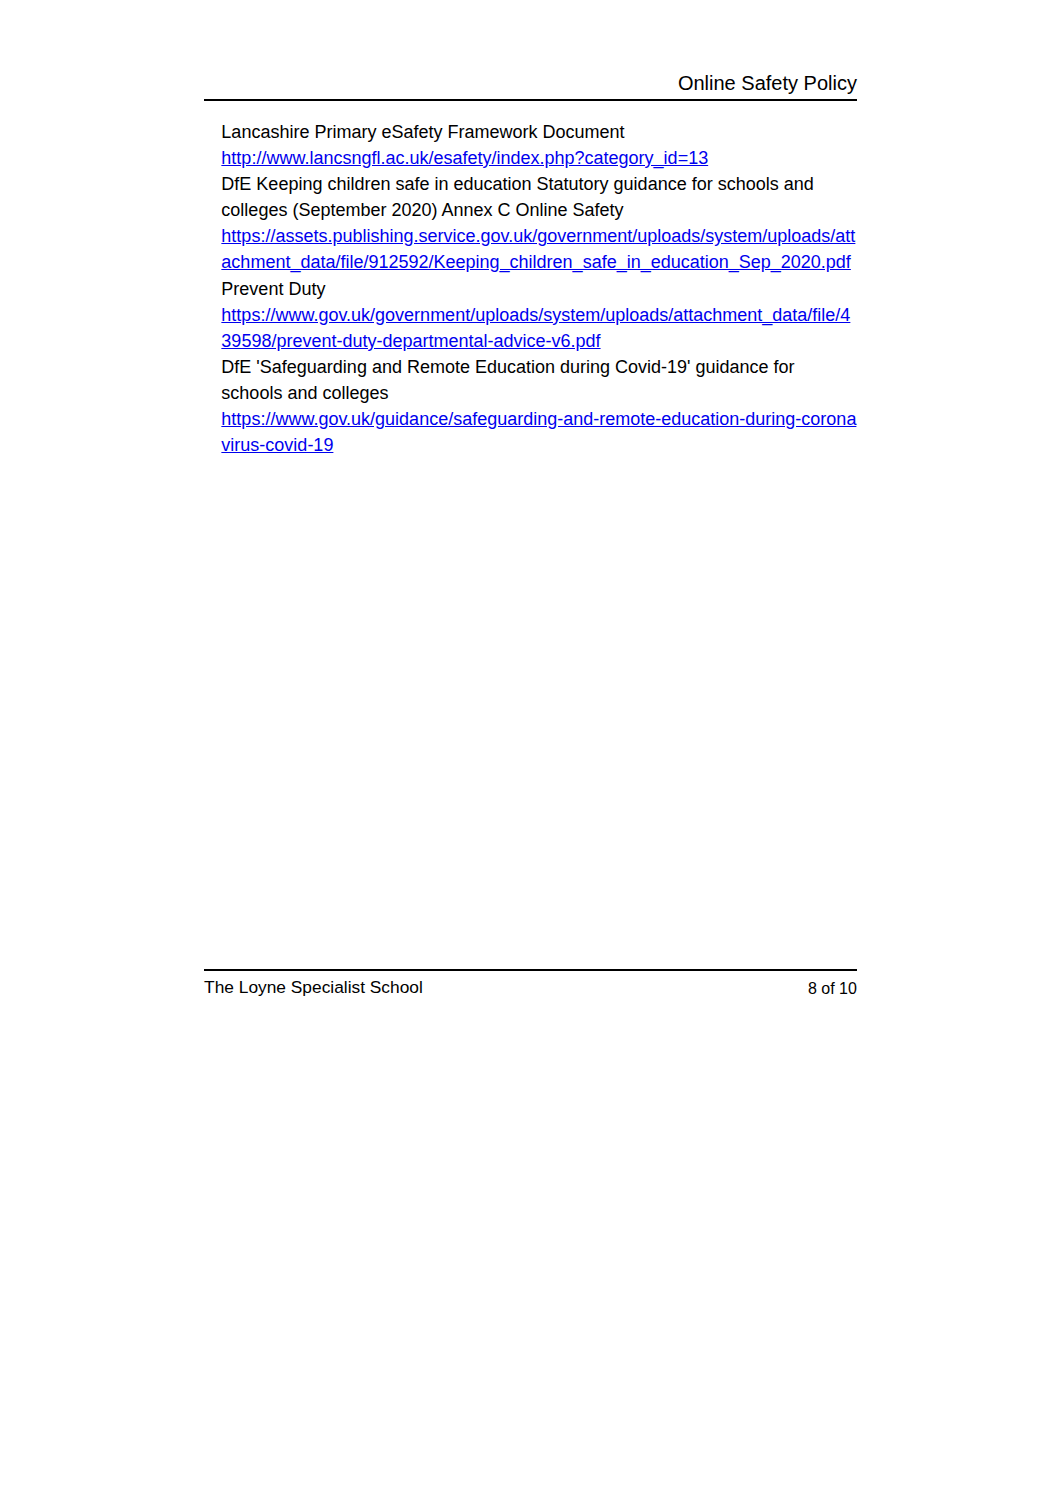Online Safety Policy
Lancashire Primary eSafety Framework Document
http://www.lancsngfl.ac.uk/esafety/index.php?category_id=13
DfE Keeping children safe in education Statutory guidance for schools and colleges (September 2020) Annex C Online Safety
https://assets.publishing.service.gov.uk/government/uploads/system/uploads/attachment_data/file/912592/Keeping_children_safe_in_education_Sep_2020.pdf
Prevent Duty
https://www.gov.uk/government/uploads/system/uploads/attachment_data/file/439598/prevent-duty-departmental-advice-v6.pdf
DfE 'Safeguarding and Remote Education during Covid-19' guidance for schools and colleges
https://www.gov.uk/guidance/safeguarding-and-remote-education-during-coronavirus-covid-19
The Loyne Specialist School 8 of 10